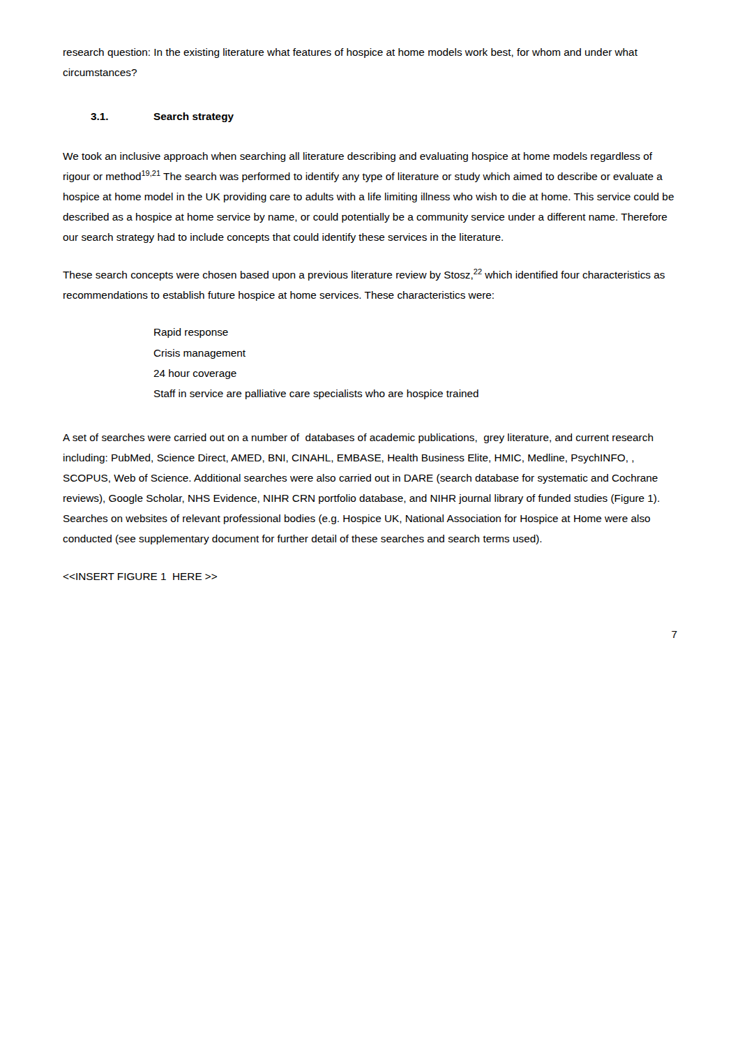research question: In the existing literature what features of hospice at home models work best, for whom and under what circumstances?
3.1. Search strategy
We took an inclusive approach when searching all literature describing and evaluating hospice at home models regardless of rigour or method19,21 The search was performed to identify any type of literature or study which aimed to describe or evaluate a hospice at home model in the UK providing care to adults with a life limiting illness who wish to die at home. This service could be described as a hospice at home service by name, or could potentially be a community service under a different name. Therefore our search strategy had to include concepts that could identify these services in the literature.
These search concepts were chosen based upon a previous literature review by Stosz,22 which identified four characteristics as recommendations to establish future hospice at home services. These characteristics were:
Rapid response
Crisis management
24 hour coverage
Staff in service are palliative care specialists who are hospice trained
A set of searches were carried out on a number of databases of academic publications, grey literature, and current research including: PubMed, Science Direct, AMED, BNI, CINAHL, EMBASE, Health Business Elite, HMIC, Medline, PsychINFO, , SCOPUS, Web of Science. Additional searches were also carried out in DARE (search database for systematic and Cochrane reviews), Google Scholar, NHS Evidence, NIHR CRN portfolio database, and NIHR journal library of funded studies (Figure 1). Searches on websites of relevant professional bodies (e.g. Hospice UK, National Association for Hospice at Home were also conducted (see supplementary document for further detail of these searches and search terms used).
<<INSERT FIGURE 1 HERE >>
7